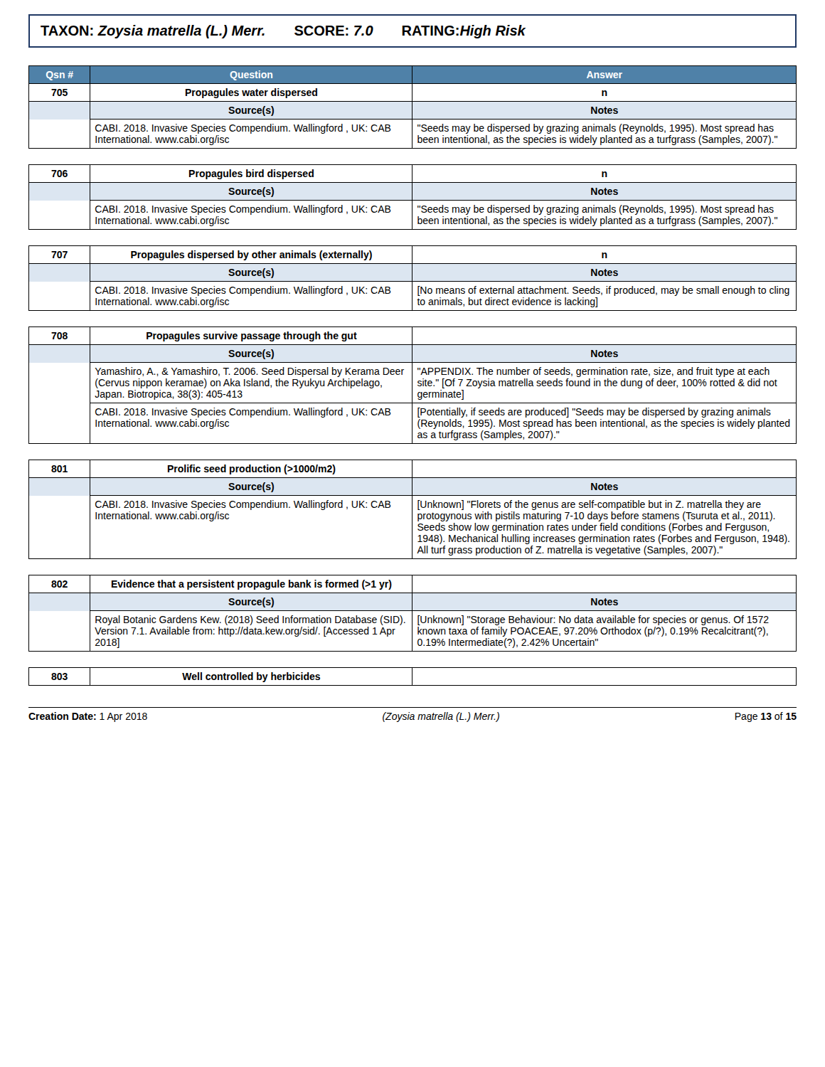TAXON: Zoysia matrella (L.) Merr. SCORE: 7.0 RATING: High Risk
| Qsn # | Question | Answer |
| 705 | Propagules water dispersed | n |
| | Source(s) | Notes |
| | CABI. 2018. Invasive Species Compendium. Wallingford , UK: CAB International. www.cabi.org/isc | "Seeds may be dispersed by grazing animals (Reynolds, 1995). Most spread has been intentional, as the species is widely planted as a turfgrass (Samples, 2007)." |
| 706 | Propagules bird dispersed | n |
| | Source(s) | Notes |
| | CABI. 2018. Invasive Species Compendium. Wallingford , UK: CAB International. www.cabi.org/isc | "Seeds may be dispersed by grazing animals (Reynolds, 1995). Most spread has been intentional, as the species is widely planted as a turfgrass (Samples, 2007)." |
| 707 | Propagules dispersed by other animals (externally) | n |
| | Source(s) | Notes |
| | CABI. 2018. Invasive Species Compendium. Wallingford , UK: CAB International. www.cabi.org/isc | [No means of external attachment. Seeds, if produced, may be small enough to cling to animals, but direct evidence is lacking] |
| 708 | Propagules survive passage through the gut | |
| | Source(s) | Notes |
| | Yamashiro, A., & Yamashiro, T. 2006. Seed Dispersal by Kerama Deer (Cervus nippon keramae) on Aka Island, the Ryukyu Archipelago, Japan. Biotropica, 38(3): 405-413 | "APPENDIX. The number of seeds, germination rate, size, and fruit type at each site." [Of 7 Zoysia matrella seeds found in the dung of deer, 100% rotted & did not germinate] |
| | CABI. 2018. Invasive Species Compendium. Wallingford , UK: CAB International. www.cabi.org/isc | [Potentially, if seeds are produced] "Seeds may be dispersed by grazing animals (Reynolds, 1995). Most spread has been intentional, as the species is widely planted as a turfgrass (Samples, 2007)." |
| 801 | Prolific seed production (>1000/m2) | |
| | Source(s) | Notes |
| | CABI. 2018. Invasive Species Compendium. Wallingford , UK: CAB International. www.cabi.org/isc | [Unknown] "Florets of the genus are self-compatible but in Z. matrella they are protogynous with pistils maturing 7-10 days before stamens (Tsuruta et al., 2011). Seeds show low germination rates under field conditions (Forbes and Ferguson, 1948). Mechanical hulling increases germination rates (Forbes and Ferguson, 1948). All turf grass production of Z. matrella is vegetative (Samples, 2007)." |
| 802 | Evidence that a persistent propagule bank is formed (>1 yr) | |
| | Source(s) | Notes |
| | Royal Botanic Gardens Kew. (2018) Seed Information Database (SID). Version 7.1. Available from: http://data.kew.org/sid/. [Accessed 1 Apr 2018] | [Unknown] "Storage Behaviour: No data available for species or genus. Of 1572 known taxa of family POACEAE, 97.20% Orthodox (p/?), 0.19% Recalcitrant(?), 0.19% Intermediate(?), 2.42% Uncertain" |
| 803 | Well controlled by herbicides | |
Creation Date: 1 Apr 2018
(Zoysia matrella (L.) Merr.)
Page 13 of 15